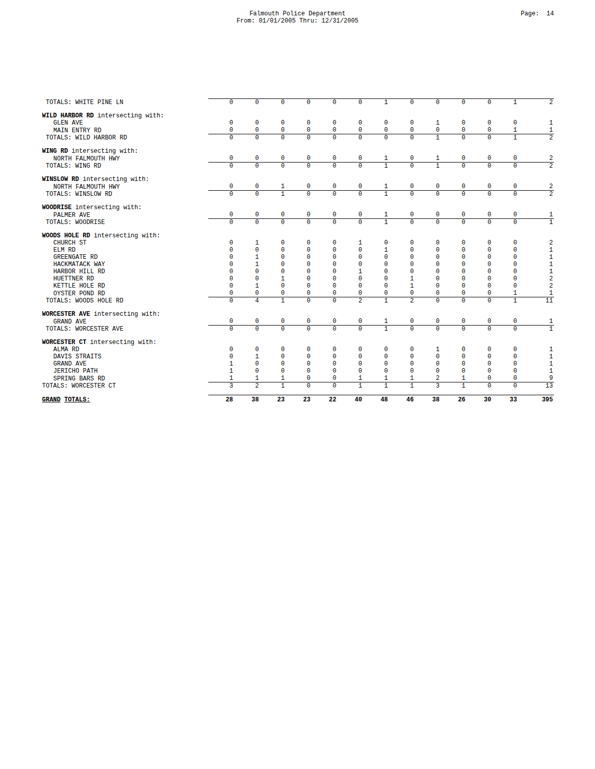Falmouth Police Department
From: 01/01/2005 Thru: 12/31/2005
Page: 14
| TOTALS: WHITE PINE LN | 0 | 0 | 0 | 0 | 0 | 0 | 1 | 0 | 0 | 0 | 0 | 1 | 2 |
| WILD HARBOR RD intersecting with: |
| GLEN AVE | 0 | 0 | 0 | 0 | 0 | 0 | 0 | 0 | 1 | 0 | 0 | 0 | 1 |
| MAIN ENTRY RD | 0 | 0 | 0 | 0 | 0 | 0 | 0 | 0 | 0 | 0 | 0 | 1 | 1 |
| TOTALS: WILD HARBOR RD | 0 | 0 | 0 | 0 | 0 | 0 | 0 | 0 | 1 | 0 | 0 | 1 | 2 |
| WING RD intersecting with: |
| NORTH FALMOUTH HWY | 0 | 0 | 0 | 0 | 0 | 0 | 1 | 0 | 1 | 0 | 0 | 0 | 2 |
| TOTALS: WING RD | 0 | 0 | 0 | 0 | 0 | 0 | 1 | 0 | 1 | 0 | 0 | 0 | 2 |
| WINSLOW RD intersecting with: |
| NORTH FALMOUTH HWY | 0 | 0 | 1 | 0 | 0 | 0 | 1 | 0 | 0 | 0 | 0 | 0 | 2 |
| TOTALS: WINSLOW RD | 0 | 0 | 1 | 0 | 0 | 0 | 1 | 0 | 0 | 0 | 0 | 0 | 2 |
| WOODRISE intersecting with: |
| PALMER AVE | 0 | 0 | 0 | 0 | 0 | 0 | 1 | 0 | 0 | 0 | 0 | 0 | 1 |
| TOTALS: WOODRISE | 0 | 0 | 0 | 0 | 0 | 0 | 1 | 0 | 0 | 0 | 0 | 0 | 1 |
| WOODS HOLE RD intersecting with: |
| CHURCH ST | 0 | 1 | 0 | 0 | 0 | 1 | 0 | 0 | 0 | 0 | 0 | 0 | 2 |
| ELM RD | 0 | 0 | 0 | 0 | 0 | 0 | 1 | 0 | 0 | 0 | 0 | 0 | 1 |
| GREENGATE RD | 0 | 1 | 0 | 0 | 0 | 0 | 0 | 0 | 0 | 0 | 0 | 0 | 1 |
| HACKMATACK WAY | 0 | 1 | 0 | 0 | 0 | 0 | 0 | 0 | 0 | 0 | 0 | 0 | 1 |
| HARBOR HILL RD | 0 | 0 | 0 | 0 | 0 | 1 | 0 | 0 | 0 | 0 | 0 | 0 | 1 |
| HUETTNER RD | 0 | 0 | 1 | 0 | 0 | 0 | 0 | 1 | 0 | 0 | 0 | 0 | 2 |
| KETTLE HOLE RD | 0 | 1 | 0 | 0 | 0 | 0 | 0 | 1 | 0 | 0 | 0 | 0 | 2 |
| OYSTER POND RD | 0 | 0 | 0 | 0 | 0 | 0 | 0 | 0 | 0 | 0 | 0 | 1 | 1 |
| TOTALS: WOODS HOLE RD | 0 | 4 | 1 | 0 | 0 | 2 | 1 | 2 | 0 | 0 | 0 | 1 | 11 |
| WORCESTER AVE intersecting with: |
| GRAND AVE | 0 | 0 | 0 | 0 | 0 | 0 | 1 | 0 | 0 | 0 | 0 | 0 | 1 |
| TOTALS: WORCESTER AVE | 0 | 0 | 0 | 0 | 0 | 0 | 1 | 0 | 0 | 0 | 0 | 0 | 1 |
| WORCESTER CT intersecting with: |
| ALMA RD | 0 | 0 | 0 | 0 | 0 | 0 | 0 | 0 | 1 | 0 | 0 | 0 | 1 |
| DAVIS STRAITS | 0 | 1 | 0 | 0 | 0 | 0 | 0 | 0 | 0 | 0 | 0 | 0 | 1 |
| GRAND AVE | 1 | 0 | 0 | 0 | 0 | 0 | 0 | 0 | 0 | 0 | 0 | 0 | 1 |
| JERICHO PATH | 1 | 0 | 0 | 0 | 0 | 0 | 0 | 0 | 0 | 0 | 0 | 0 | 1 |
| SPRING BARS RD | 1 | 1 | 1 | 0 | 0 | 1 | 1 | 1 | 2 | 1 | 0 | 0 | 9 |
| TOTALS: WORCESTER CT | 3 | 2 | 1 | 0 | 0 | 1 | 1 | 1 | 3 | 1 | 0 | 0 | 13 |
| GRAND TOTALS: | 28 | 38 | 23 | 23 | 22 | 40 | 48 | 46 | 38 | 26 | 30 | 33 | 395 |